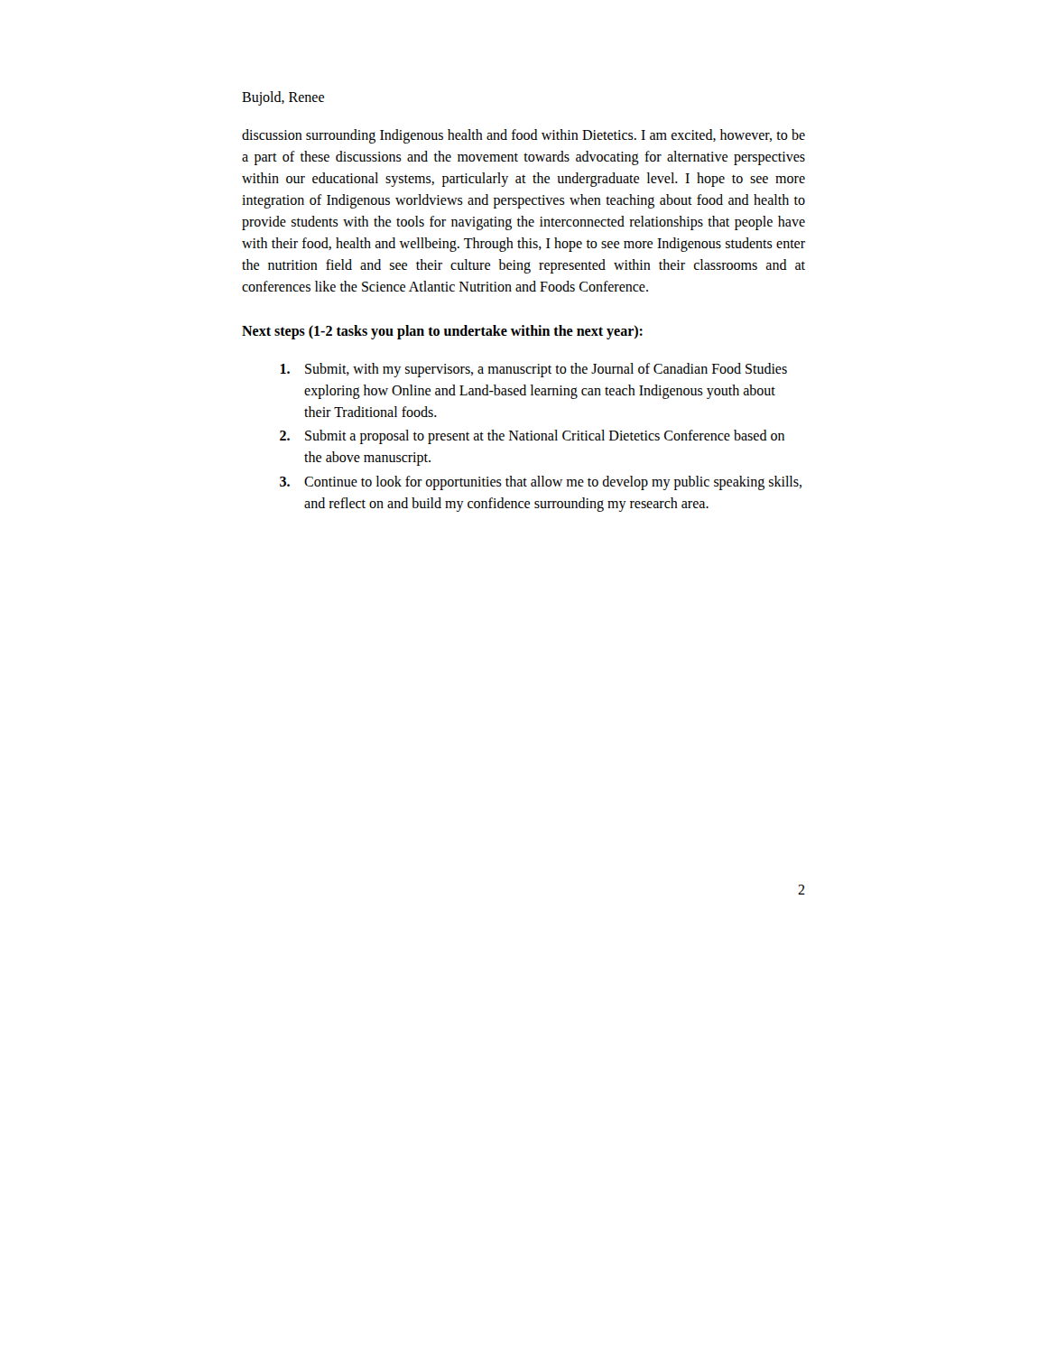Bujold, Renee
discussion surrounding Indigenous health and food within Dietetics. I am excited, however, to be a part of these discussions and the movement towards advocating for alternative perspectives within our educational systems, particularly at the undergraduate level. I hope to see more integration of Indigenous worldviews and perspectives when teaching about food and health to provide students with the tools for navigating the interconnected relationships that people have with their food, health and wellbeing. Through this, I hope to see more Indigenous students enter the nutrition field and see their culture being represented within their classrooms and at conferences like the Science Atlantic Nutrition and Foods Conference.
Next steps (1-2 tasks you plan to undertake within the next year):
Submit, with my supervisors, a manuscript to the Journal of Canadian Food Studies exploring how Online and Land-based learning can teach Indigenous youth about their Traditional foods.
Submit a proposal to present at the National Critical Dietetics Conference based on the above manuscript.
Continue to look for opportunities that allow me to develop my public speaking skills, and reflect on and build my confidence surrounding my research area.
2